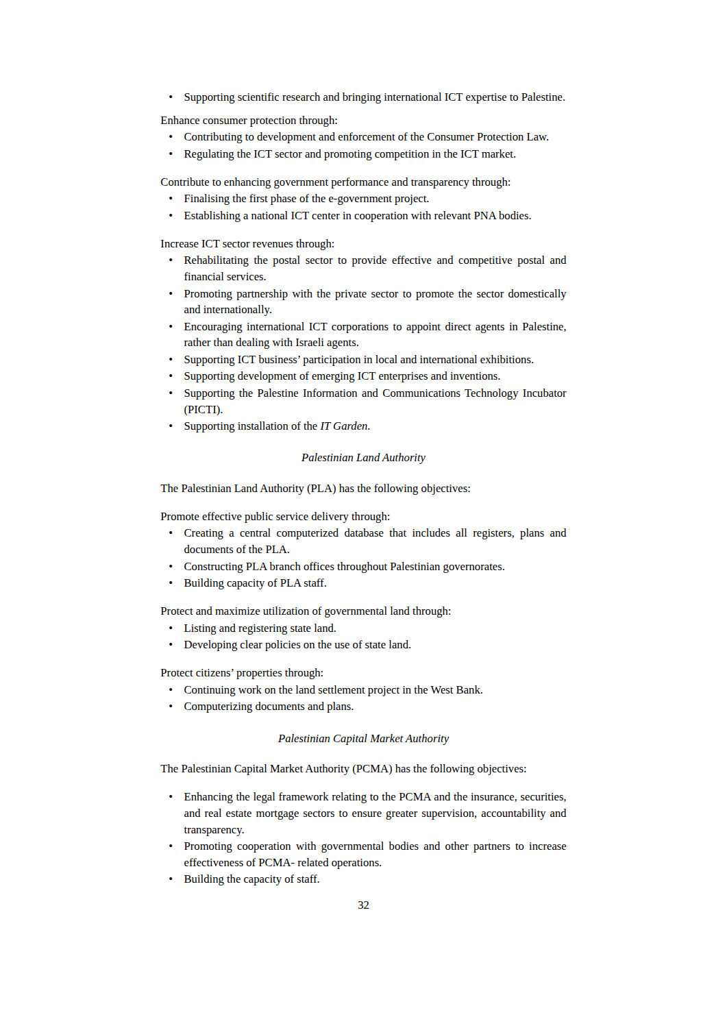Supporting scientific research and bringing international ICT expertise to Palestine.
Enhance consumer protection through:
Contributing to development and enforcement of the Consumer Protection Law.
Regulating the ICT sector and promoting competition in the ICT market.
Contribute to enhancing government performance and transparency through:
Finalising the first phase of the e-government project.
Establishing a national ICT center in cooperation with relevant PNA bodies.
Increase ICT sector revenues through:
Rehabilitating the postal sector to provide effective and competitive postal and financial services.
Promoting partnership with the private sector to promote the sector domestically and internationally.
Encouraging international ICT corporations to appoint direct agents in Palestine, rather than dealing with Israeli agents.
Supporting ICT business’ participation in local and international exhibitions.
Supporting development of emerging ICT enterprises and inventions.
Supporting the Palestine Information and Communications Technology Incubator (PICTI).
Supporting installation of the IT Garden.
Palestinian Land Authority
The Palestinian Land Authority (PLA) has the following objectives:
Promote effective public service delivery through:
Creating a central computerized database that includes all registers, plans and documents of the PLA.
Constructing PLA branch offices throughout Palestinian governorates.
Building capacity of PLA staff.
Protect and maximize utilization of governmental land through:
Listing and registering state land.
Developing clear policies on the use of state land.
Protect citizens’ properties through:
Continuing work on the land settlement project in the West Bank.
Computerizing documents and plans.
Palestinian Capital Market Authority
The Palestinian Capital Market Authority (PCMA) has the following objectives:
Enhancing the legal framework relating to the PCMA and the insurance, securities, and real estate mortgage sectors to ensure greater supervision, accountability and transparency.
Promoting cooperation with governmental bodies and other partners to increase effectiveness of PCMA- related operations.
Building the capacity of staff.
32